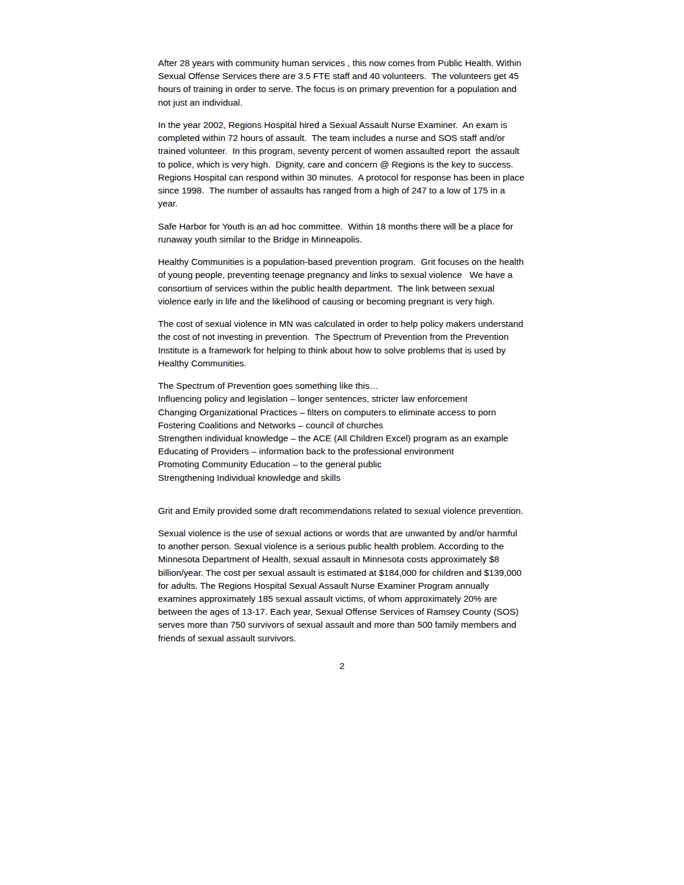After 28 years with community human services , this now comes from Public Health. Within Sexual Offense Services there are 3.5 FTE staff and 40 volunteers. The volunteers get 45 hours of training in order to serve. The focus is on primary prevention for a population and not just an individual.
In the year 2002, Regions Hospital hired a Sexual Assault Nurse Examiner. An exam is completed within 72 hours of assault. The team includes a nurse and SOS staff and/or trained volunteer. In this program, seventy percent of women assaulted report the assault to police, which is very high. Dignity, care and concern @ Regions is the key to success. Regions Hospital can respond within 30 minutes. A protocol for response has been in place since 1998. The number of assaults has ranged from a high of 247 to a low of 175 in a year.
Safe Harbor for Youth is an ad hoc committee. Within 18 months there will be a place for runaway youth similar to the Bridge in Minneapolis.
Healthy Communities is a population-based prevention program. Grit focuses on the health of young people, preventing teenage pregnancy and links to sexual violence We have a consortium of services within the public health department. The link between sexual violence early in life and the likelihood of causing or becoming pregnant is very high.
The cost of sexual violence in MN was calculated in order to help policy makers understand the cost of not investing in prevention. The Spectrum of Prevention from the Prevention Institute is a framework for helping to think about how to solve problems that is used by Healthy Communities.
The Spectrum of Prevention goes something like this…
Influencing policy and legislation – longer sentences, stricter law enforcement
Changing Organizational Practices – filters on computers to eliminate access to porn
Fostering Coalitions and Networks – council of churches
Strengthen individual knowledge – the ACE (All Children Excel) program as an example
Educating of Providers – information back to the professional environment
Promoting Community Education – to the general public
Strengthening Individual knowledge and skills
Grit and Emily provided some draft recommendations related to sexual violence prevention.
Sexual violence is the use of sexual actions or words that are unwanted by and/or harmful to another person. Sexual violence is a serious public health problem. According to the Minnesota Department of Health, sexual assault in Minnesota costs approximately $8 billion/year. The cost per sexual assault is estimated at $184,000 for children and $139,000 for adults. The Regions Hospital Sexual Assault Nurse Examiner Program annually examines approximately 185 sexual assault victims, of whom approximately 20% are between the ages of 13-17. Each year, Sexual Offense Services of Ramsey County (SOS) serves more than 750 survivors of sexual assault and more than 500 family members and friends of sexual assault survivors.
2